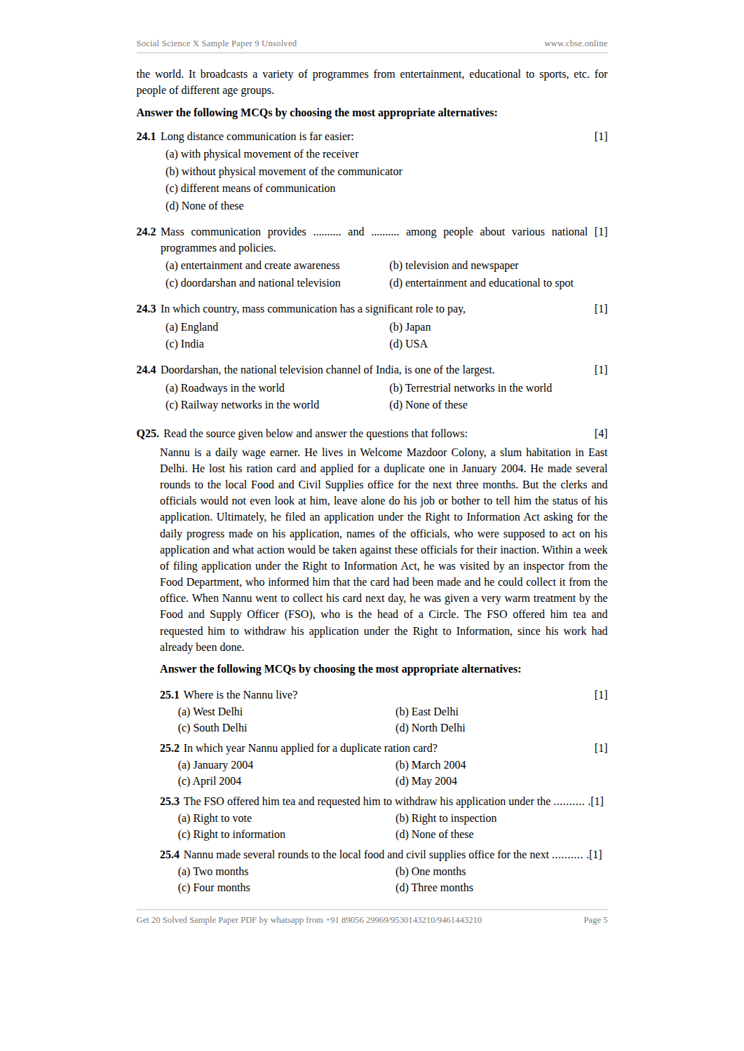Social Science X Sample Paper 9 Unsolved www.cbse.online
the world. It broadcasts a variety of programmes from entertainment, educational to sports, etc. for people of different age groups.
Answer the following MCQs by choosing the most appropriate alternatives:
24.1 Long distance communication is far easier: [1]
(a) with physical movement of the receiver
(b) without physical movement of the communicator
(c) different means of communication
(d) None of these
24.2 Mass communication provides .......... and .......... among people about various national programmes and policies. [1]
(a) entertainment and create awareness
(b) television and newspaper
(c) doordarshan and national television
(d) entertainment and educational to spot
24.3 In which country, mass communication has a significant role to pay, [1]
(a) England
(b) Japan
(c) India
(d) USA
24.4 Doordarshan, the national television channel of India, is one of the largest. [1]
(a) Roadways in the world
(b) Terrestrial networks in the world
(c) Railway networks in the world
(d) None of these
Q25. Read the source given below and answer the questions that follows: [4]
Nannu is a daily wage earner. He lives in Welcome Mazdoor Colony, a slum habitation in East Delhi. He lost his ration card and applied for a duplicate one in January 2004. He made several rounds to the local Food and Civil Supplies office for the next three months. But the clerks and officials would not even look at him, leave alone do his job or bother to tell him the status of his application. Ultimately, he filed an application under the Right to Information Act asking for the daily progress made on his application, names of the officials, who were supposed to act on his application and what action would be taken against these officials for their inaction. Within a week of filing application under the Right to Information Act, he was visited by an inspector from the Food Department, who informed him that the card had been made and he could collect it from the office. When Nannu went to collect his card next day, he was given a very warm treatment by the Food and Supply Officer (FSO), who is the head of a Circle. The FSO offered him tea and requested him to withdraw his application under the Right to Information, since his work had already been done.
Answer the following MCQs by choosing the most appropriate alternatives:
25.1 Where is the Nannu live? [1]
(a) West Delhi
(b) East Delhi
(c) South Delhi
(d) North Delhi
25.2 In which year Nannu applied for a duplicate ration card? [1]
(a) January 2004
(b) March 2004
(c) April 2004
(d) May 2004
25.3 The FSO offered him tea and requested him to withdraw his application under the .......... .[1]
(a) Right to vote
(b) Right to inspection
(c) Right to information
(d) None of these
25.4 Nannu made several rounds to the local food and civil supplies office for the next .......... .[1]
(a) Two months
(b) One months
(c) Four months
(d) Three months
Get 20 Solved Sample Paper PDF by whatsapp from +91 89056 29969/9530143210/9461443210 Page 5